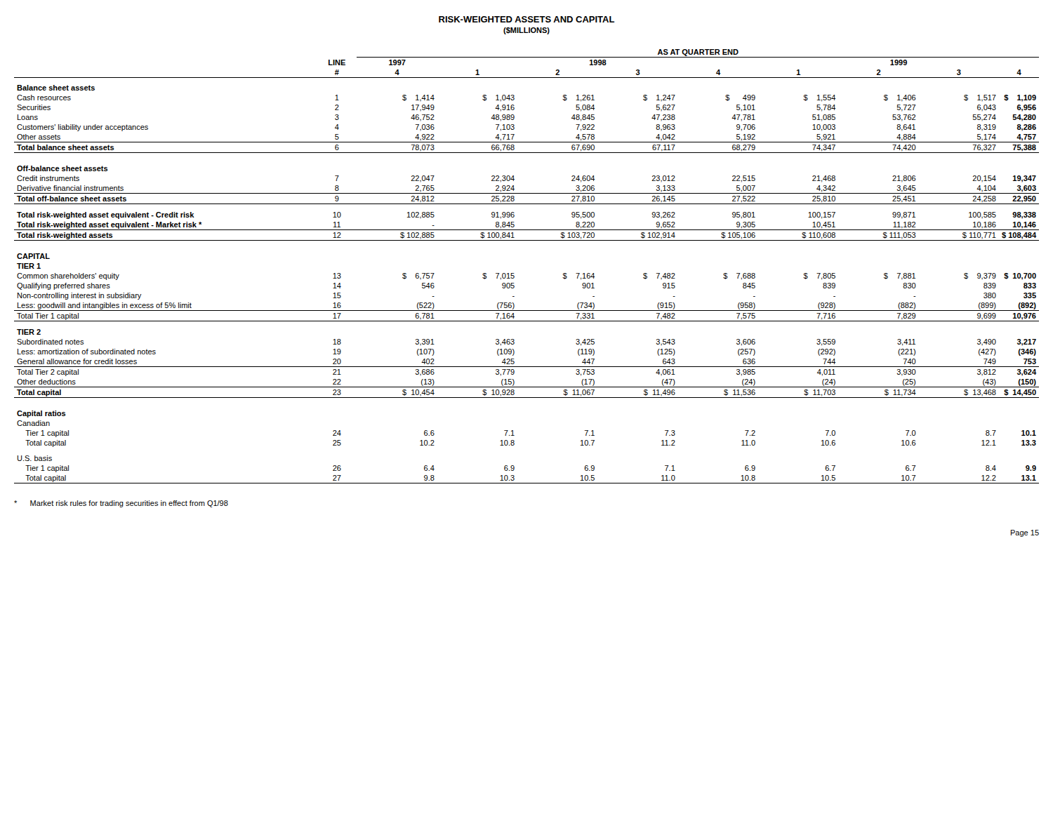RISK-WEIGHTED ASSETS AND CAPITAL
($MILLIONS)
| | | AS AT QUARTER END |
| | LINE | 1997 | 1998 | 1999 |
| | # | 4 | 1 | 2 | 3 | 4 | 1 | 2 | 3 | 4 |
| Balance sheet assets | |
| Cash resources | 1 | $ 1,414 | $ 1,043 | $ 1,261 | $ 1,247 | $ 499 | $ 1,554 | $ 1,406 | $ 1,517 | $ 1,109 |
| Securities | 2 | 17,949 | 4,916 | 5,084 | 5,627 | 5,101 | 5,784 | 5,727 | 6,043 | 6,956 |
| Loans | 3 | 46,752 | 48,989 | 48,845 | 47,238 | 47,781 | 51,085 | 53,762 | 55,274 | 54,280 |
| Customers' liability under acceptances | 4 | 7,036 | 7,103 | 7,922 | 8,963 | 9,706 | 10,003 | 8,641 | 8,319 | 8,286 |
| Other assets | 5 | 4,922 | 4,717 | 4,578 | 4,042 | 5,192 | 5,921 | 4,884 | 5,174 | 4,757 |
| Total balance sheet assets | 6 | 78,073 | 66,768 | 67,690 | 67,117 | 68,279 | 74,347 | 74,420 | 76,327 | 75,388 |
| Off-balance sheet assets | |
| Credit instruments | 7 | 22,047 | 22,304 | 24,604 | 23,012 | 22,515 | 21,468 | 21,806 | 20,154 | 19,347 |
| Derivative financial instruments | 8 | 2,765 | 2,924 | 3,206 | 3,133 | 5,007 | 4,342 | 3,645 | 4,104 | 3,603 |
| Total off-balance sheet assets | 9 | 24,812 | 25,228 | 27,810 | 26,145 | 27,522 | 25,810 | 25,451 | 24,258 | 22,950 |
| Total risk-weighted asset equivalent - Credit risk | 10 | 102,885 | 91,996 | 95,500 | 93,262 | 95,801 | 100,157 | 99,871 | 100,585 | 98,338 |
| Total risk-weighted asset equivalent - Market risk * | 11 | - | 8,845 | 8,220 | 9,652 | 9,305 | 10,451 | 11,182 | 10,186 | 10,146 |
| Total risk-weighted assets | 12 | $ 102,885 | $ 100,841 | $ 103,720 | $ 102,914 | $ 105,106 | $ 110,608 | $ 111,053 | $ 110,771 | $ 108,484 |
| CAPITAL | |
| TIER 1 | |
| Common shareholders' equity | 13 | $ 6,757 | $ 7,015 | $ 7,164 | $ 7,482 | $ 7,688 | $ 7,805 | $ 7,881 | $ 9,379 | $ 10,700 |
| Qualifying preferred shares | 14 | 546 | 905 | 901 | 915 | 845 | 839 | 830 | 839 | 833 |
| Non-controlling interest in subsidiary | 15 | - | - | - | - | - | - | - | 380 | 335 |
| Less: goodwill and intangibles in excess of 5% limit | 16 | (522) | (756) | (734) | (915) | (958) | (928) | (882) | (899) | (892) |
| Total Tier 1 capital | 17 | 6,781 | 7,164 | 7,331 | 7,482 | 7,575 | 7,716 | 7,829 | 9,699 | 10,976 |
| TIER 2 | |
| Subordinated notes | 18 | 3,391 | 3,463 | 3,425 | 3,543 | 3,606 | 3,559 | 3,411 | 3,490 | 3,217 |
| Less: amortization of subordinated notes | 19 | (107) | (109) | (119) | (125) | (257) | (292) | (221) | (427) | (346) |
| General allowance for credit losses | 20 | 402 | 425 | 447 | 643 | 636 | 744 | 740 | 749 | 753 |
| Total Tier 2 capital | 21 | 3,686 | 3,779 | 3,753 | 4,061 | 3,985 | 4,011 | 3,930 | 3,812 | 3,624 |
| Other deductions | 22 | (13) | (15) | (17) | (47) | (24) | (24) | (25) | (43) | (150) |
| Total capital | 23 | $ 10,454 | $ 10,928 | $ 11,067 | $ 11,496 | $ 11,536 | $ 11,703 | $ 11,734 | $ 13,468 | $ 14,450 |
| Capital ratios | |
| Canadian | |
| Tier 1 capital | 24 | 6.6 | 7.1 | 7.1 | 7.3 | 7.2 | 7.0 | 7.0 | 8.7 | 10.1 |
| Total capital | 25 | 10.2 | 10.8 | 10.7 | 11.2 | 11.0 | 10.6 | 10.6 | 12.1 | 13.3 |
| U.S. basis | |
| Tier 1 capital | 26 | 6.4 | 6.9 | 6.9 | 7.1 | 6.9 | 6.7 | 6.7 | 8.4 | 9.9 |
| Total capital | 27 | 9.8 | 10.3 | 10.5 | 11.0 | 10.8 | 10.5 | 10.7 | 12.2 | 13.1 |
* Market risk rules for trading securities in effect from Q1/98
Page 15